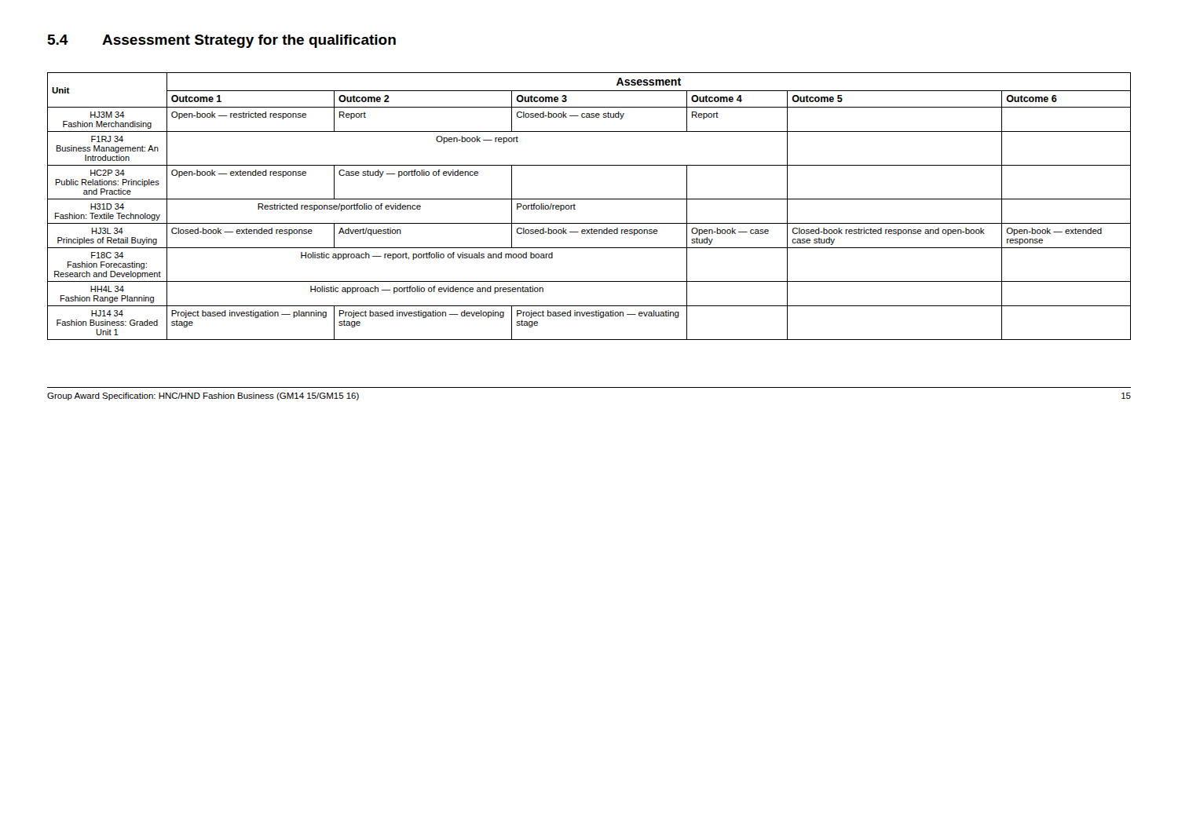5.4 Assessment Strategy for the qualification
| Unit | Assessment |
| --- | --- |
| Outcome 1 | Outcome 2 | Outcome 3 | Outcome 4 | Outcome 5 | Outcome 6 |
| HJ3M 34 Fashion Merchandising | Open-book — restricted response | Report | Closed-book — case study | Report | | |
| F1RJ 34 Business Management: An Introduction | Open-book — report | | |
| HC2P 34 Public Relations: Principles and Practice | Open-book — extended response | Case study — portfolio of evidence | | | | |
| H31D 34 Fashion: Textile Technology | Restricted response/portfolio of evidence | Portfolio/report | | | |
| HJ3L 34 Principles of Retail Buying | Closed-book — extended response | Advert/question | Closed-book — extended response | Open-book — case study | Closed-book restricted response and open-book case study | Open-book — extended response |
| F18C 34 Fashion Forecasting: Research and Development | Holistic approach — report, portfolio of visuals and mood board | | | |
| HH4L 34 Fashion Range Planning | Holistic approach — portfolio of evidence and presentation | | | |
| HJ14 34 Fashion Business: Graded Unit 1 | Project based investigation — planning stage | Project based investigation — developing stage | Project based investigation — evaluating stage | | | |
Group Award Specification: HNC/HND Fashion Business (GM14 15/GM15 16) 15